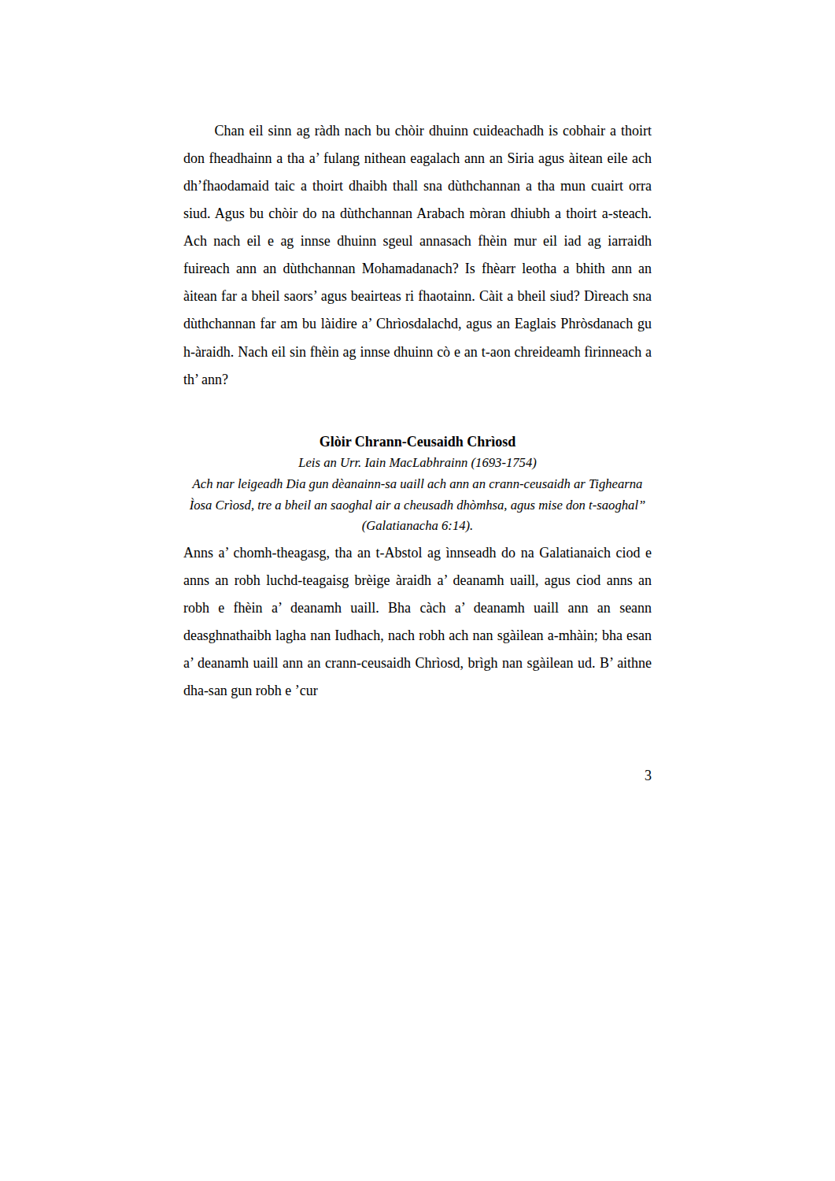Chan eil sinn ag ràdh nach bu chòir dhuinn cuideachadh is cobhair a thoirt don fheadhainn a tha a’ fulang nithean eagalach ann an Siria agus àitean eile ach dh’fhaodamaid taic a thoirt dhaibh thall sna dùthchannan a tha mun cuairt orra siud. Agus bu chòir do na dùthchannan Arabach mòran dhiubh a thoirt a-steach. Ach nach eil e ag innse dhuinn sgeul annasach fhèin mur eil iad ag iarraidh fuireach ann an dùthchannan Mohamadanach? Is fhèarr leotha a bhith ann an àitean far a bheil saors’ agus beairteas ri fhaotainn. Càit a bheil siud? Dìreach sna dùthchannan far am bu làidire a’ Chrìosdalachd, agus an Eaglais Phròsdanach gu h-àraidh. Nach eil sin fhèin ag innse dhuinn cò e an t-aon chreideamh fìrinneach a th’ ann?
Glòir Chrann-Ceusaidh Chrìosd
Leis an Urr. Iain MacLabhrainn (1693-1754)
Ach nar leigeadh Dia gun dèanainn-sa uaill ach ann an crann-ceusaidh ar Tighearna Ìosa Crìosd, tre a bheil an saoghal air a cheusadh dhòmhsa, agus mise don t-saoghal” (Galatianacha 6:14).
Anns a’ chomh-theagasg, tha an t-Abstol ag ìnnseadh do na Galatianaich ciod e anns an robh luchd-teagaisg brèige àraidh a’ deanamh uaill, agus ciod anns an robh e fhèin a’ deanamh uaill. Bha càch a’ deanamh uaill ann an seann deasghnathaibh lagha nan Iudhach, nach robh ach nan sgàilean a-mhàin; bha esan a’ deanamh uaill ann an crann-ceusaidh Chrìosd, brìgh nan sgàilean ud. B’ aithne dha-san gun robh e ’cur
3